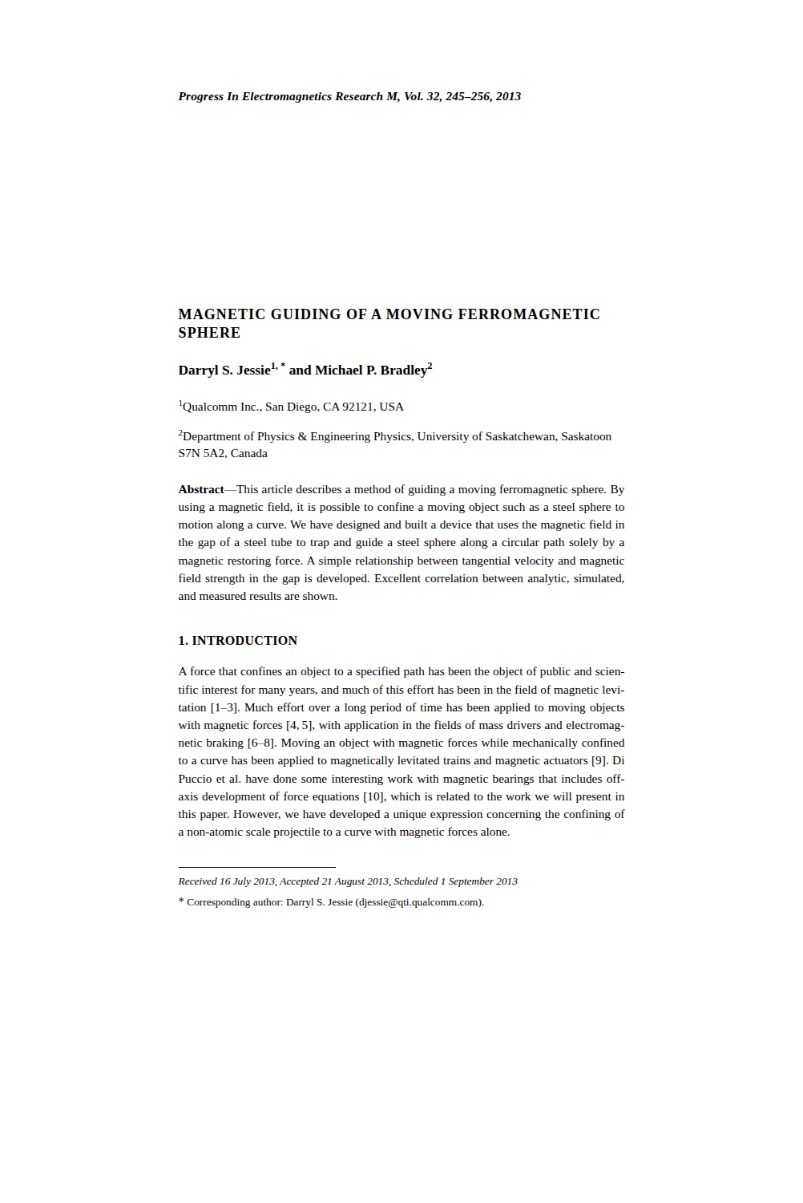Progress In Electromagnetics Research M, Vol. 32, 245–256, 2013
Magnetic Guiding of a Moving Ferromag­netic Sphere
Darryl S. Jessie1, * and Michael P. Bradley2
1Qualcomm Inc., San Diego, CA 92121, USA
2Department of Physics & Engineering Physics, University of Saskatchewan, Saskatoon S7N 5A2, Canada
Abstract—This article describes a method of guiding a moving ferromagnetic sphere. By using a magnetic field, it is possible to confine a moving object such as a steel sphere to motion along a curve. We have designed and built a device that uses the magnetic field in the gap of a steel tube to trap and guide a steel sphere along a circular path solely by a magnetic restoring force. A simple relationship between tangential velocity and magnetic field strength in the gap is developed. Excellent correlation between analytic, simulated, and measured results are shown.
1. INTRODUCTION
A force that confines an object to a specified path has been the object of public and scientific interest for many years, and much of this effort has been in the field of magnetic levitation [1–3]. Much effort over a long period of time has been applied to moving objects with magnetic forces [4, 5], with application in the fields of mass drivers and electromagnetic braking [6–8]. Moving an object with magnetic forces while mechanically confined to a curve has been applied to magnetically levitated trains and magnetic actuators [9]. Di Puccio et al. have done some interesting work with magnetic bearings that includes off-axis development of force equations [10], which is related to the work we will present in this paper. However, we have developed a unique expression concerning the confining of a non-atomic scale projectile to a curve with magnetic forces alone.
Received 16 July 2013, Accepted 21 August 2013, Scheduled 1 September 2013
* Corresponding author: Darryl S. Jessie (djessie@qti.qualcomm.com).